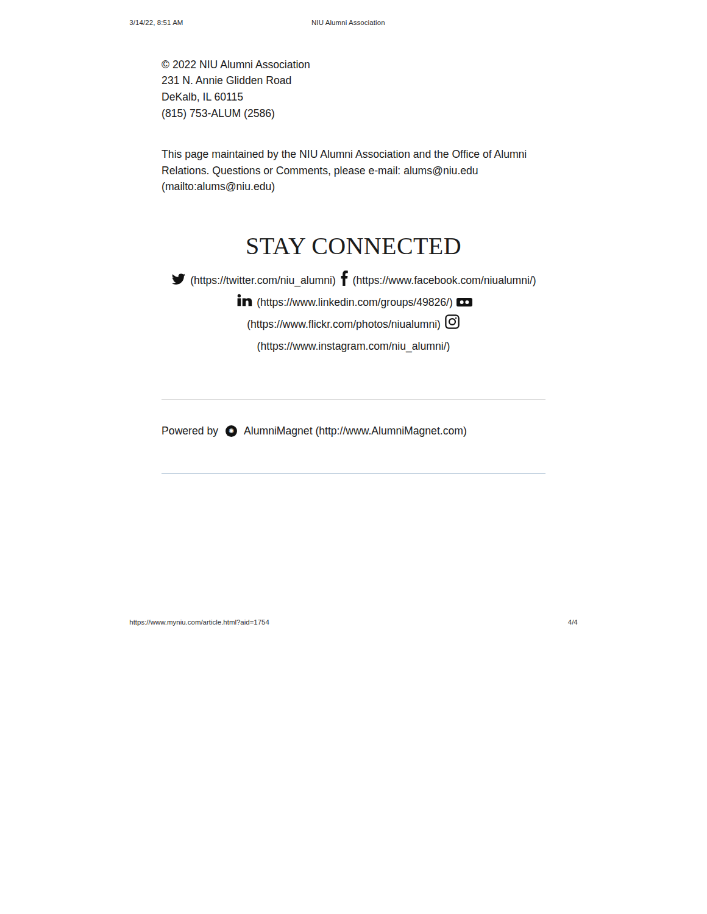3/14/22, 8:51 AM NIU Alumni Association
© 2022 NIU Alumni Association
231 N. Annie Glidden Road
DeKalb, IL 60115
(815) 753-ALUM (2586)
This page maintained by the NIU Alumni Association and the Office of Alumni Relations. Questions or Comments, please e-mail: alums@niu.edu (mailto:alums@niu.edu)
STAY CONNECTED
(https://twitter.com/niu_alumni) (https://www.facebook.com/niualumni/) (https://www.linkedin.com/groups/49826/) (https://www.flickr.com/photos/niualumni) (https://www.instagram.com/niu_alumni/)
Powered by ✺ AlumniMagnet (http://www.AlumniMagnet.com)
https://www.myniu.com/article.html?aid=1754 4/4